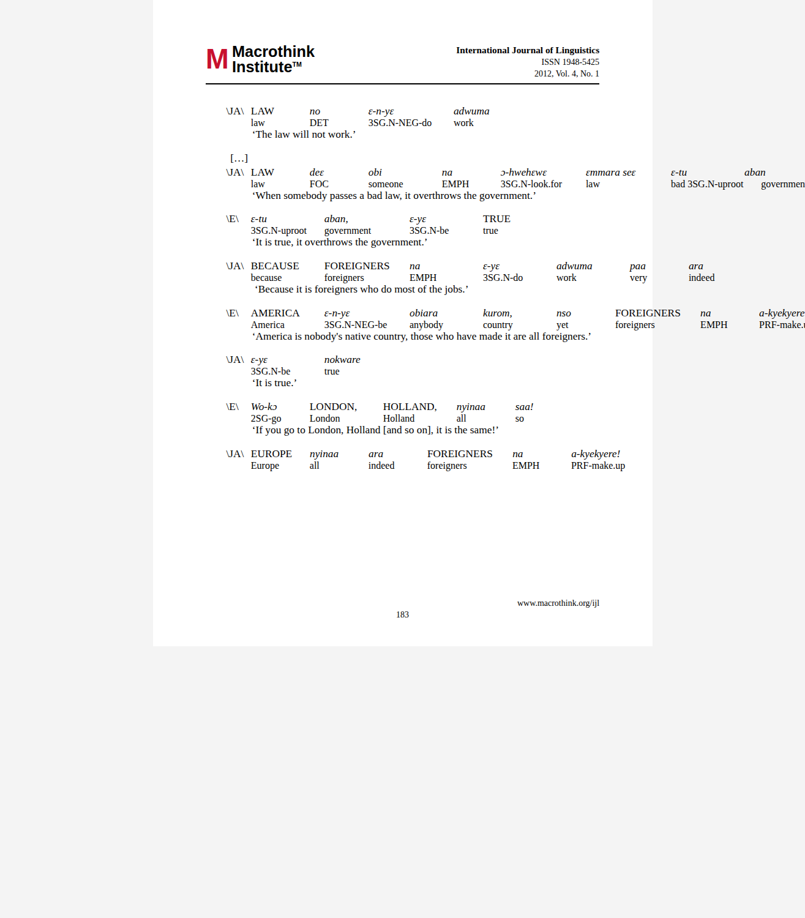M
Macrothink
InstituteTM
International Journal of Linguistics
ISSN 1948-5425
2012, Vol. 4, No. 1
\JA\ LAW no ɛ-n-yɛ adwuma
law DET 3SG.N-NEG-do work
‘The law will not work.’
[…]
\JA\ LAW deɛ obi na ɔ-hwehɛwɛ ɛmmara seɛ ɛ-tu aban
law FOC someone EMPH 3SG.N-look.for law bad 3SG.N-uproot government
‘When somebody passes a bad law, it overthrows the government.’
\E\ ɛ-tu aban, ɛ-yɛ TRUE
3SG.N-uproot government 3SG.N-be true
‘It is true, it overthrows the government.’
\JA\ BECAUSE FOREIGNERS na ɛ-yɛ adwuma paa ara
because foreigners EMPH 3SG.N-do work very indeed
‘Because it is foreigners who do most of the jobs.’
\E\ AMERICA ɛ-n-yɛ obiara kurom, nso FOREIGNERS na a-kyekyere
America 3SG.N-NEG-be anybody country yet foreigners EMPH PRF-make.up
‘America is nobody's native country, those who have made it are all foreigners.’
\JA\ ɛ-yɛ nokware
3SG.N-be true
‘It is true.’
\E\ Wo-kɔ LONDON, HOLLAND, nyinaa saa!
2SG-go London Holland all so
‘If you go to London, Holland [and so on], it is the same!’
\JA\ EUROPE nyinaa ara FOREIGNERS na a-kyekyere!
Europe all indeed foreigners EMPH PRF-make.up
www.macrothink.org/ijl
183